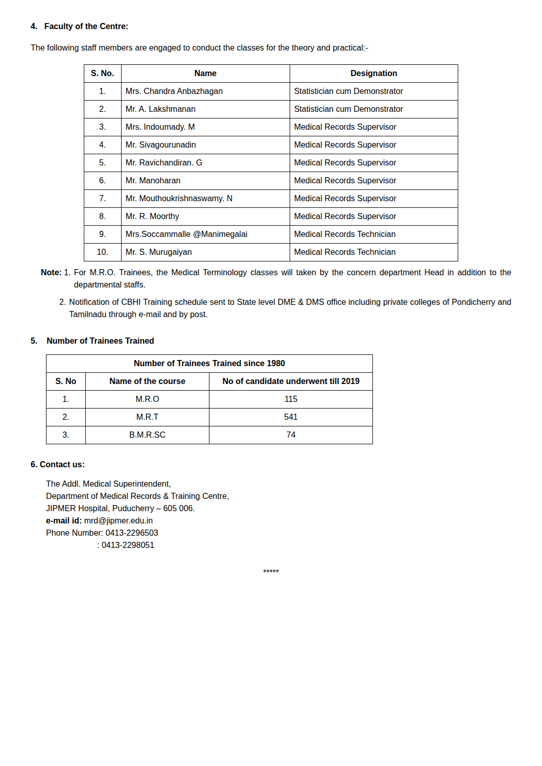4. Faculty of the Centre:
The following staff members are engaged to conduct the classes for the theory and practical:-
| S. No. | Name | Designation |
| --- | --- | --- |
| 1. | Mrs. Chandra Anbazhagan | Statistician cum Demonstrator |
| 2. | Mr. A. Lakshmanan | Statistician cum Demonstrator |
| 3. | Mrs. Indoumady. M | Medical Records Supervisor |
| 4. | Mr. Sivagourunadin | Medical Records Supervisor |
| 5. | Mr. Ravichandiran. G | Medical Records Supervisor |
| 6. | Mr. Manoharan | Medical Records Supervisor |
| 7. | Mr. Mouthoukrishnaswamy. N | Medical Records Supervisor |
| 8. | Mr. R. Moorthy | Medical Records Supervisor |
| 9. | Mrs.Soccammalle @Manimegalai | Medical Records Technician |
| 10. | Mr. S. Murugaiyan | Medical Records Technician |
Note: 1.
For M.R.O. Trainees, the Medical Terminology classes will taken by the concern department Head in addition to the departmental staffs.
2.
Notification of CBHI Training schedule sent to State level DME & DMS office including private colleges of Pondicherry and Tamilnadu through e-mail and by post.
5. Number of Trainees Trained
| Number of Trainees Trained since 1980 |
| --- |
| S. No | Name of the course | No of candidate underwent till 2019 |
| 1. | M.R.O | 115 |
| 2. | M.R.T | 541 |
| 3. | B.M.R.SC | 74 |
6. Contact us:
The Addl. Medical Superintendent,
Department of Medical Records & Training Centre,
JIPMER Hospital, Puducherry – 605 006.
e-mail id: mrd@jipmer.edu.in
Phone Number: 0413-2296503
: 0413-2298051
*****